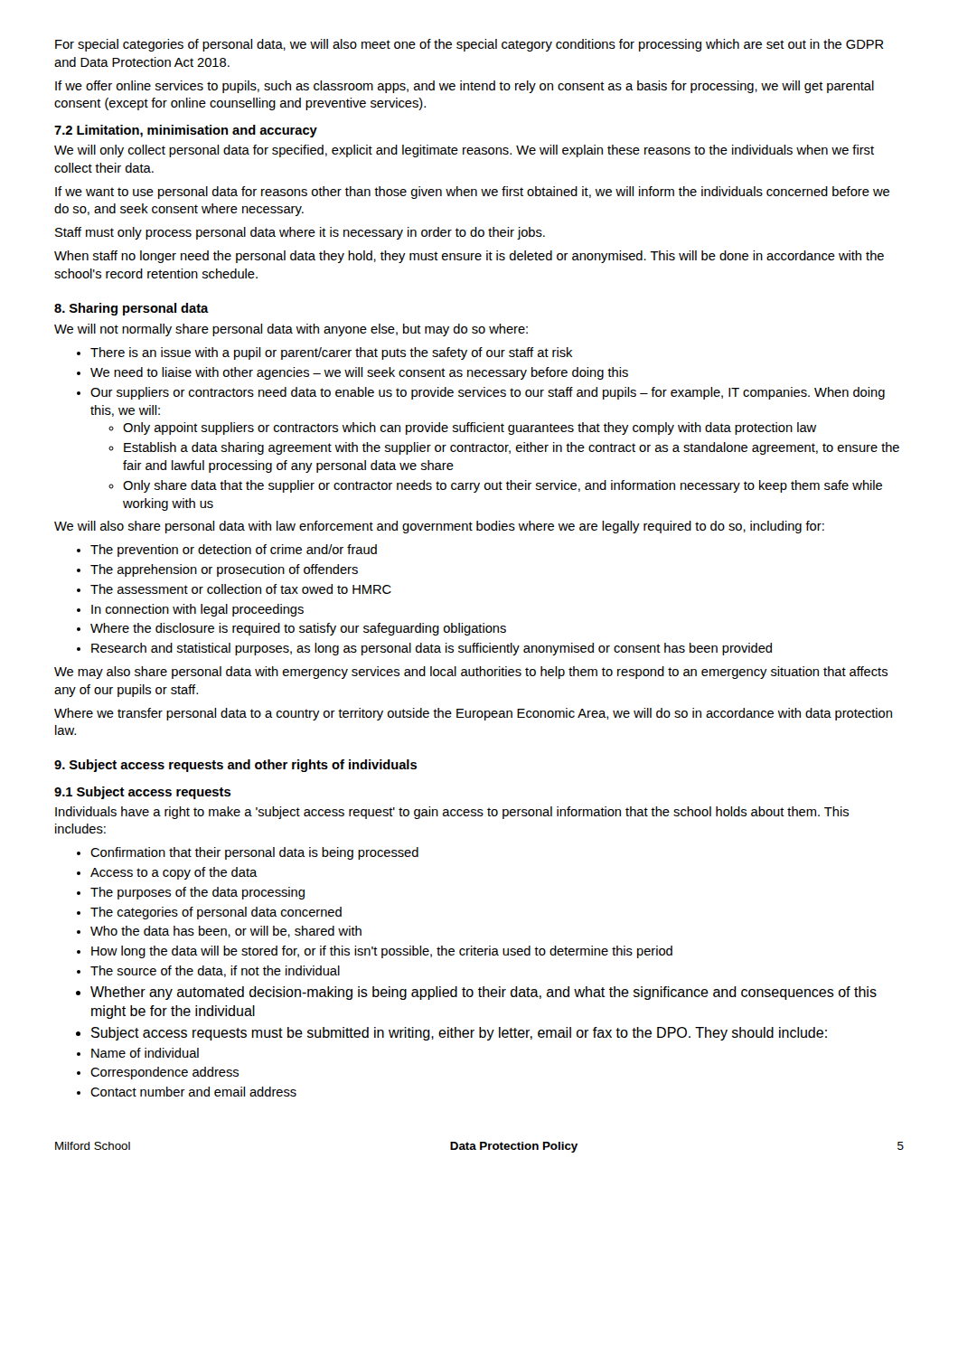For special categories of personal data, we will also meet one of the special category conditions for processing which are set out in the GDPR and Data Protection Act 2018.
If we offer online services to pupils, such as classroom apps, and we intend to rely on consent as a basis for processing, we will get parental consent (except for online counselling and preventive services).
7.2 Limitation, minimisation and accuracy
We will only collect personal data for specified, explicit and legitimate reasons. We will explain these reasons to the individuals when we first collect their data.
If we want to use personal data for reasons other than those given when we first obtained it, we will inform the individuals concerned before we do so, and seek consent where necessary.
Staff must only process personal data where it is necessary in order to do their jobs.
When staff no longer need the personal data they hold, they must ensure it is deleted or anonymised. This will be done in accordance with the school's record retention schedule.
8. Sharing personal data
We will not normally share personal data with anyone else, but may do so where:
There is an issue with a pupil or parent/carer that puts the safety of our staff at risk
We need to liaise with other agencies – we will seek consent as necessary before doing this
Our suppliers or contractors need data to enable us to provide services to our staff and pupils – for example, IT companies. When doing this, we will:
Only appoint suppliers or contractors which can provide sufficient guarantees that they comply with data protection law
Establish a data sharing agreement with the supplier or contractor, either in the contract or as a standalone agreement, to ensure the fair and lawful processing of any personal data we share
Only share data that the supplier or contractor needs to carry out their service, and information necessary to keep them safe while working with us
We will also share personal data with law enforcement and government bodies where we are legally required to do so, including for:
The prevention or detection of crime and/or fraud
The apprehension or prosecution of offenders
The assessment or collection of tax owed to HMRC
In connection with legal proceedings
Where the disclosure is required to satisfy our safeguarding obligations
Research and statistical purposes, as long as personal data is sufficiently anonymised or consent has been provided
We may also share personal data with emergency services and local authorities to help them to respond to an emergency situation that affects any of our pupils or staff.
Where we transfer personal data to a country or territory outside the European Economic Area, we will do so in accordance with data protection law.
9. Subject access requests and other rights of individuals
9.1 Subject access requests
Individuals have a right to make a 'subject access request' to gain access to personal information that the school holds about them. This includes:
Confirmation that their personal data is being processed
Access to a copy of the data
The purposes of the data processing
The categories of personal data concerned
Who the data has been, or will be, shared with
How long the data will be stored for, or if this isn't possible, the criteria used to determine this period
The source of the data, if not the individual
Whether any automated decision-making is being applied to their data, and what the significance and consequences of this might be for the individual
Subject access requests must be submitted in writing, either by letter, email or fax to the DPO. They should include:
Name of individual
Correspondence address
Contact number and email address
Milford School Data Protection Policy 5